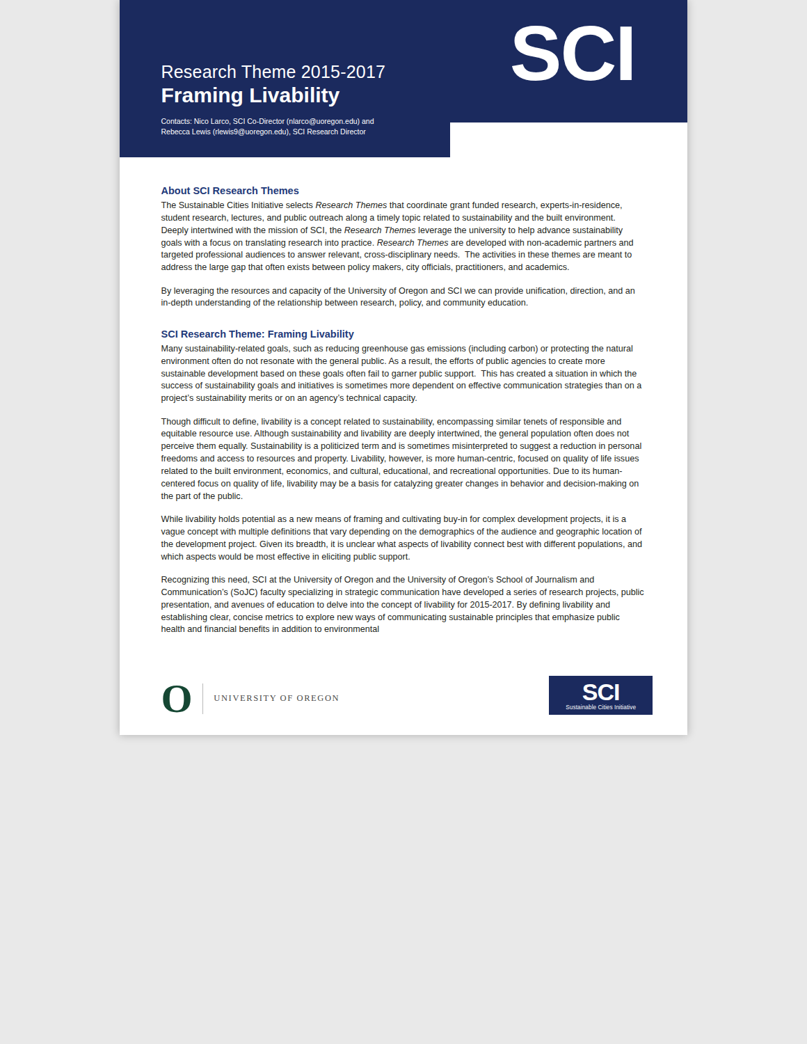Research Theme 2015-2017
Framing Livability
Contacts: Nico Larco, SCI Co-Director (nlarco@uoregon.edu) and
Rebecca Lewis (rlewis9@uoregon.edu), SCI Research Director
SCI Sustainable Cities Initiative
About SCI Research Themes
The Sustainable Cities Initiative selects Research Themes that coordinate grant funded research, experts-in-residence, student research, lectures, and public outreach along a timely topic related to sustainability and the built environment. Deeply intertwined with the mission of SCI, the Research Themes leverage the university to help advance sustainability goals with a focus on translating research into practice. Research Themes are developed with non-academic partners and targeted professional audiences to answer relevant, cross-disciplinary needs. The activities in these themes are meant to address the large gap that often exists between policy makers, city officials, practitioners, and academics.
By leveraging the resources and capacity of the University of Oregon and SCI we can provide unification, direction, and an in-depth understanding of the relationship between research, policy, and community education.
SCI Research Theme: Framing Livability
Many sustainability-related goals, such as reducing greenhouse gas emissions (including carbon) or protecting the natural environment often do not resonate with the general public. As a result, the efforts of public agencies to create more sustainable development based on these goals often fail to garner public support. This has created a situation in which the success of sustainability goals and initiatives is sometimes more dependent on effective communication strategies than on a project’s sustainability merits or on an agency’s technical capacity.
Though difficult to define, livability is a concept related to sustainability, encompassing similar tenets of responsible and equitable resource use. Although sustainability and livability are deeply intertwined, the general population often does not perceive them equally. Sustainability is a politicized term and is sometimes misinterpreted to suggest a reduction in personal freedoms and access to resources and property. Livability, however, is more human-centric, focused on quality of life issues related to the built environment, economics, and cultural, educational, and recreational opportunities. Due to its human-centered focus on quality of life, livability may be a basis for catalyzing greater changes in behavior and decision-making on the part of the public.
While livability holds potential as a new means of framing and cultivating buy-in for complex development projects, it is a vague concept with multiple definitions that vary depending on the demographics of the audience and geographic location of the development project. Given its breadth, it is unclear what aspects of livability connect best with different populations, and which aspects would be most effective in eliciting public support.
Recognizing this need, SCI at the University of Oregon and the University of Oregon’s School of Journalism and Communication’s (SoJC) faculty specializing in strategic communication have developed a series of research projects, public presentation, and avenues of education to delve into the concept of livability for 2015-2017. By defining livability and establishing clear, concise metrics to explore new ways of communicating sustainable principles that emphasize public health and financial benefits in addition to environmental
O University of Oregon
SCI Sustainable Cities Initiative